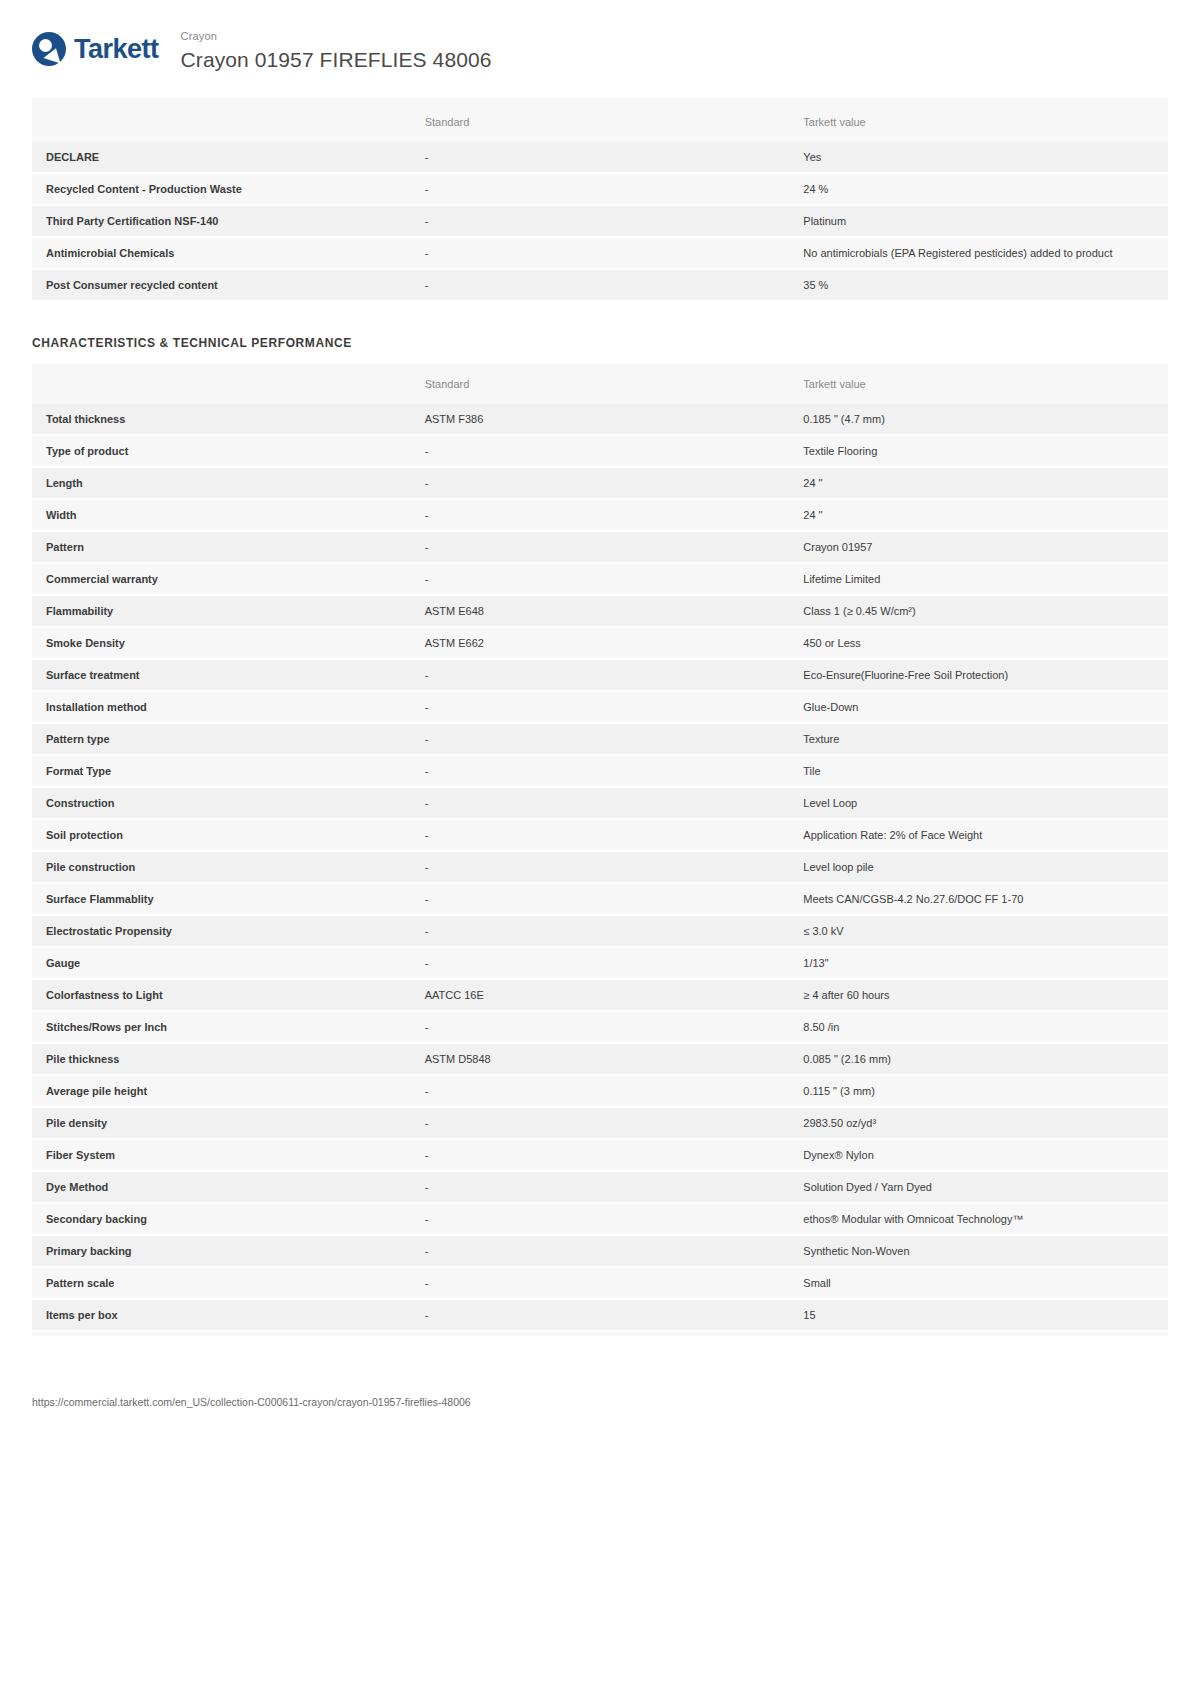Tarkett
Crayon
Crayon 01957 FIREFLIES 48006
| | Standard | Tarkett value |
| --- | --- | --- |
| DECLARE | - | Yes |
| Recycled Content - Production Waste | - | 24 % |
| Third Party Certification NSF-140 | - | Platinum |
| Antimicrobial Chemicals | - | No antimicrobials (EPA Registered pesticides) added to product |
| Post Consumer recycled content | - | 35 % |
Characteristics & Technical Performance
| | Standard | Tarkett value |
| --- | --- | --- |
| Total thickness | ASTM F386 | 0.185 " (4.7 mm) |
| Type of product | - | Textile Flooring |
| Length | - | 24 " |
| Width | - | 24 " |
| Pattern | - | Crayon 01957 |
| Commercial warranty | - | Lifetime Limited |
| Flammability | ASTM E648 | Class 1 (≥ 0.45 W/cm²) |
| Smoke Density | ASTM E662 | 450 or Less |
| Surface treatment | - | Eco-Ensure(Fluorine-Free Soil Protection) |
| Installation method | - | Glue-Down |
| Pattern type | - | Texture |
| Format Type | - | Tile |
| Construction | - | Level Loop |
| Soil protection | - | Application Rate: 2% of Face Weight |
| Pile construction | - | Level loop pile |
| Surface Flammablity | - | Meets CAN/CGSB-4.2 No.27.6/DOC FF 1-70 |
| Electrostatic Propensity | - | ≤ 3.0 kV |
| Gauge | - | 1/13" |
| Colorfastness to Light | AATCC 16E | ≥ 4 after 60 hours |
| Stitches/Rows per Inch | - | 8.50 /in |
| Pile thickness | ASTM D5848 | 0.085 " (2.16 mm) |
| Average pile height | - | 0.115 " (3 mm) |
| Pile density | - | 2983.50 oz/yd³ |
| Fiber System | - | Dynex® Nylon |
| Dye Method | - | Solution Dyed / Yarn Dyed |
| Secondary backing | - | ethos® Modular with Omnicoat Technology™ |
| Primary backing | - | Synthetic Non-Woven |
| Pattern scale | - | Small |
| Items per box | - | 15 |
https://commercial.tarkett.com/en_US/collection-C000611-crayon/crayon-01957-fireflies-48006